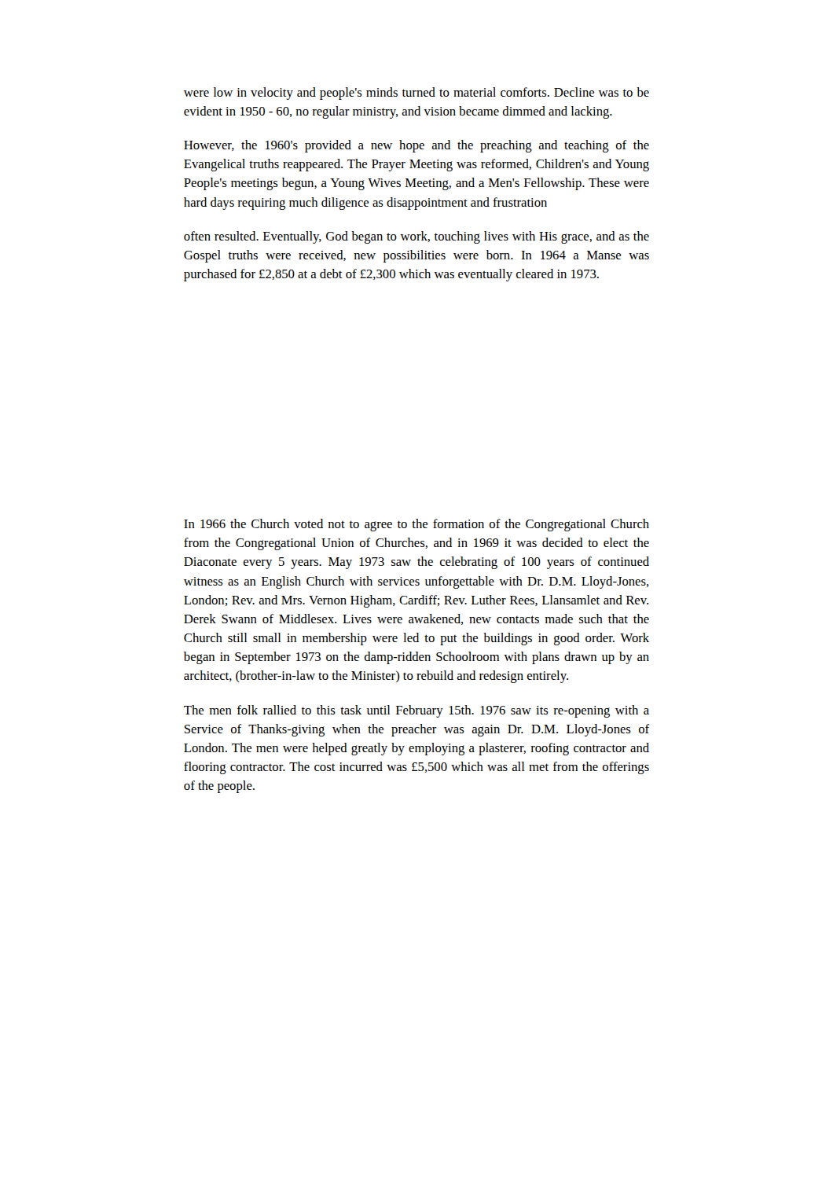were low in velocity and people's minds turned to material comforts. Decline was to be evident in 1950 - 60, no regular ministry, and vision became dimmed and lacking.
However, the 1960's provided a new hope and the preaching and teaching of the Evangelical truths reappeared. The Prayer Meeting was reformed, Children's and Young People's meetings begun, a Young Wives Meeting, and a Men's Fellowship. These were hard days requiring much diligence as disappointment and frustration
often resulted. Eventually, God began to work, touching lives with His grace, and as the Gospel truths were received, new possibilities were born. In 1964 a Manse was purchased for £2,850 at a debt of £2,300 which was eventually cleared in 1973.
In 1966 the Church voted not to agree to the formation of the Congregational Church from the Congregational Union of Churches, and in 1969 it was decided to elect the Diaconate every 5 years. May 1973 saw the celebrating of 100 years of continued witness as an English Church with services unforgettable with Dr. D.M. Lloyd-Jones, London; Rev. and Mrs. Vernon Higham, Cardiff; Rev. Luther Rees, Llansamlet and Rev. Derek Swann of Middlesex. Lives were awakened, new contacts made such that the Church still small in membership were led to put the buildings in good order. Work began in September 1973 on the damp-ridden Schoolroom with plans drawn up by an architect, (brother-in-law to the Minister) to rebuild and redesign entirely.
The men folk rallied to this task until February 15th. 1976 saw its re-opening with a Service of Thanks-giving when the preacher was again Dr. D.M. Lloyd-Jones of London. The men were helped greatly by employing a plasterer, roofing contractor and flooring contractor. The cost incurred was £5,500 which was all met from the offerings of the people.